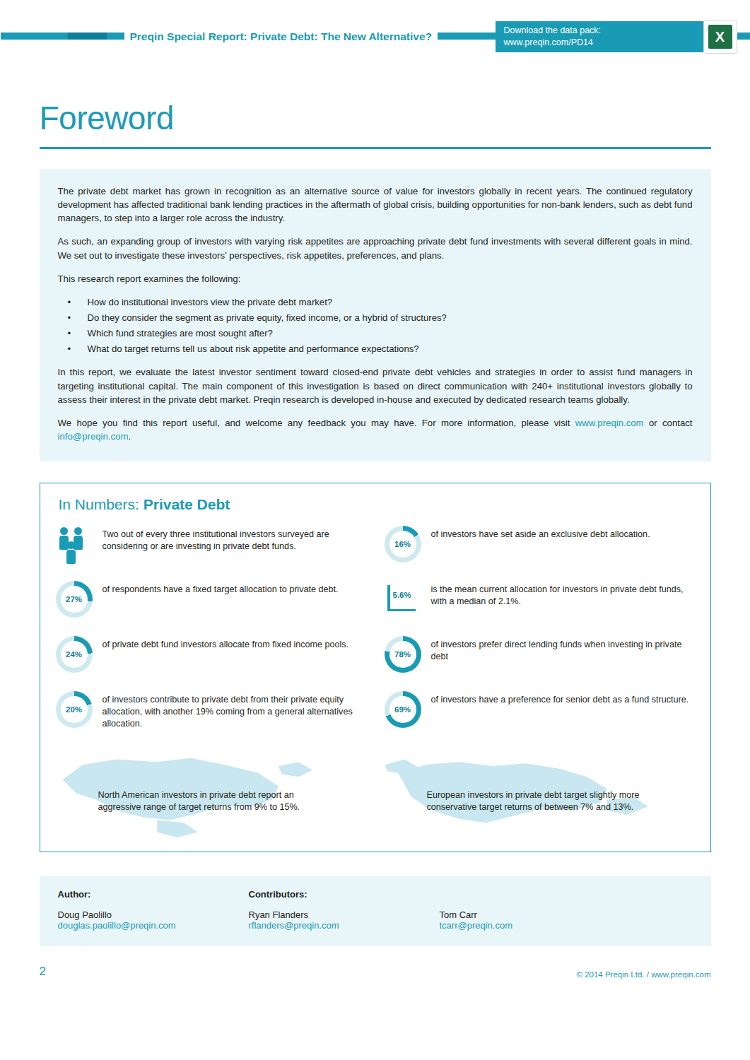Preqin Special Report: Private Debt: The New Alternative?
Download the data pack:
www.preqin.com/PD14
X
Foreword
The private debt market has grown in recognition as an alternative source of value for investors globally in recent years. The continued regulatory development has affected traditional bank lending practices in the aftermath of global crisis, building opportunities for non-bank lenders, such as debt fund managers, to step into a larger role across the industry.
As such, an expanding group of investors with varying risk appetites are approaching private debt fund investments with several different goals in mind. We set out to investigate these investors’ perspectives, risk appetites, preferences, and plans.
This research report examines the following:
How do institutional investors view the private debt market?
Do they consider the segment as private equity, fixed income, or a hybrid of structures?
Which fund strategies are most sought after?
What do target returns tell us about risk appetite and performance expectations?
In this report, we evaluate the latest investor sentiment toward closed-end private debt vehicles and strategies in order to assist fund managers in targeting institutional capital. The main component of this investigation is based on direct communication with 240+ institutional investors globally to assess their interest in the private debt market. Preqin research is developed in-house and executed by dedicated research teams globally.
We hope you find this report useful, and welcome any feedback you may have. For more information, please visit www.preqin.com or contact info@preqin.com.
In Numbers: Private Debt
Two out of every three institutional investors surveyed are considering or are investing in private debt funds.
27%
of respondents have a fixed target allocation to private debt.
24%
of private debt fund investors allocate from fixed income pools.
20%
of investors contribute to private debt from their private equity allocation, with another 19% coming from a general alternatives allocation.
16%
of investors have set aside an exclusive debt allocation.
5.6%
is the mean current allocation for investors in private debt funds, with a median of 2.1%.
78%
of investors prefer direct lending funds when investing in private debt
69%
of investors have a preference for senior debt as a fund structure.
North American investors in private debt report an aggressive range of target returns from 9% to 15%.
European investors in private debt target slightly more conservative target returns of between 7% and 13%.
Author: Doug Paolillo
douglas.paolillo@preqin.com
Contributors: Ryan Flanders
rflanders@preqin.com
Tom Carr
tcarr@preqin.com
2
© 2014 Preqin Ltd. / www.preqin.com